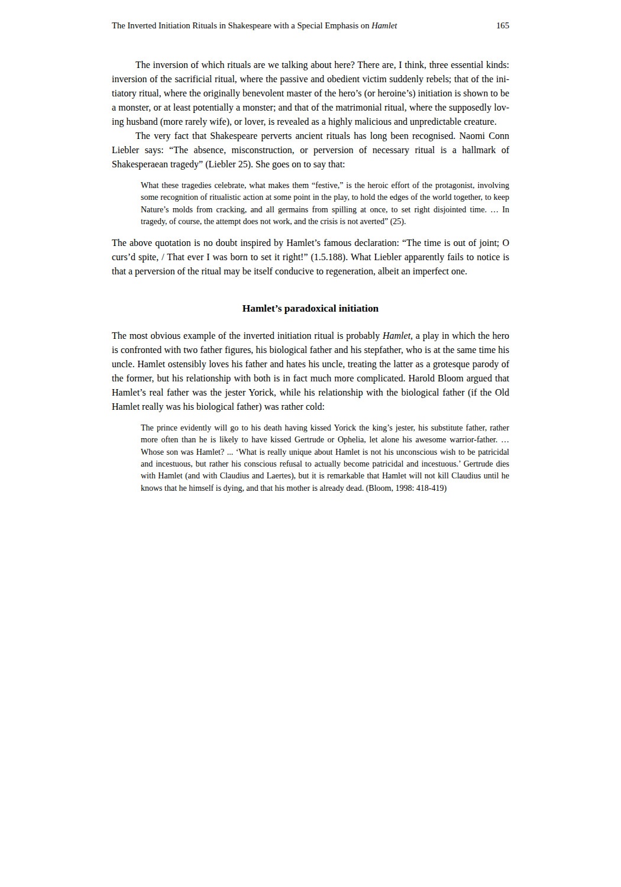The Inverted Initiation Rituals in Shakespeare with a Special Emphasis on Hamlet 165
The inversion of which rituals are we talking about here? There are, I think, three essential kinds: inversion of the sacrificial ritual, where the passive and obedient victim suddenly rebels; that of the initiatory ritual, where the originally benevolent master of the hero’s (or heroine’s) initiation is shown to be a monster, or at least potentially a monster; and that of the matrimonial ritual, where the supposedly loving husband (more rarely wife), or lover, is revealed as a highly malicious and unpredictable creature.
The very fact that Shakespeare perverts ancient rituals has long been recognised. Naomi Conn Liebler says: “The absence, misconstruction, or perversion of necessary ritual is a hallmark of Shakesperaean tragedy” (Liebler 25). She goes on to say that:
What these tragedies celebrate, what makes them “festive,” is the heroic effort of the protagonist, involving some recognition of ritualistic action at some point in the play, to hold the edges of the world together, to keep Nature’s molds from cracking, and all germains from spilling at once, to set right disjointed time. … In tragedy, of course, the attempt does not work, and the crisis is not averted” (25).
The above quotation is no doubt inspired by Hamlet’s famous declaration: “The time is out of joint; O curs’d spite, / That ever I was born to set it right!” (1.5.188). What Liebler apparently fails to notice is that a perversion of the ritual may be itself conducive to regeneration, albeit an imperfect one.
Hamlet’s paradoxical initiation
The most obvious example of the inverted initiation ritual is probably Hamlet, a play in which the hero is confronted with two father figures, his biological father and his stepfather, who is at the same time his uncle. Hamlet ostensibly loves his father and hates his uncle, treating the latter as a grotesque parody of the former, but his relationship with both is in fact much more complicated. Harold Bloom argued that Hamlet’s real father was the jester Yorick, while his relationship with the biological father (if the Old Hamlet really was his biological father) was rather cold:
The prince evidently will go to his death having kissed Yorick the king’s jester, his substitute father, rather more often than he is likely to have kissed Gertrude or Ophelia, let alone his awesome warrior-father. … Whose son was Hamlet? ... ‘What is really unique about Hamlet is not his unconscious wish to be patricidal and incestuous, but rather his conscious refusal to actually become patricidal and incestuous.’ Gertrude dies with Hamlet (and with Claudius and Laertes), but it is remarkable that Hamlet will not kill Claudius until he knows that he himself is dying, and that his mother is already dead. (Bloom, 1998: 418-419)